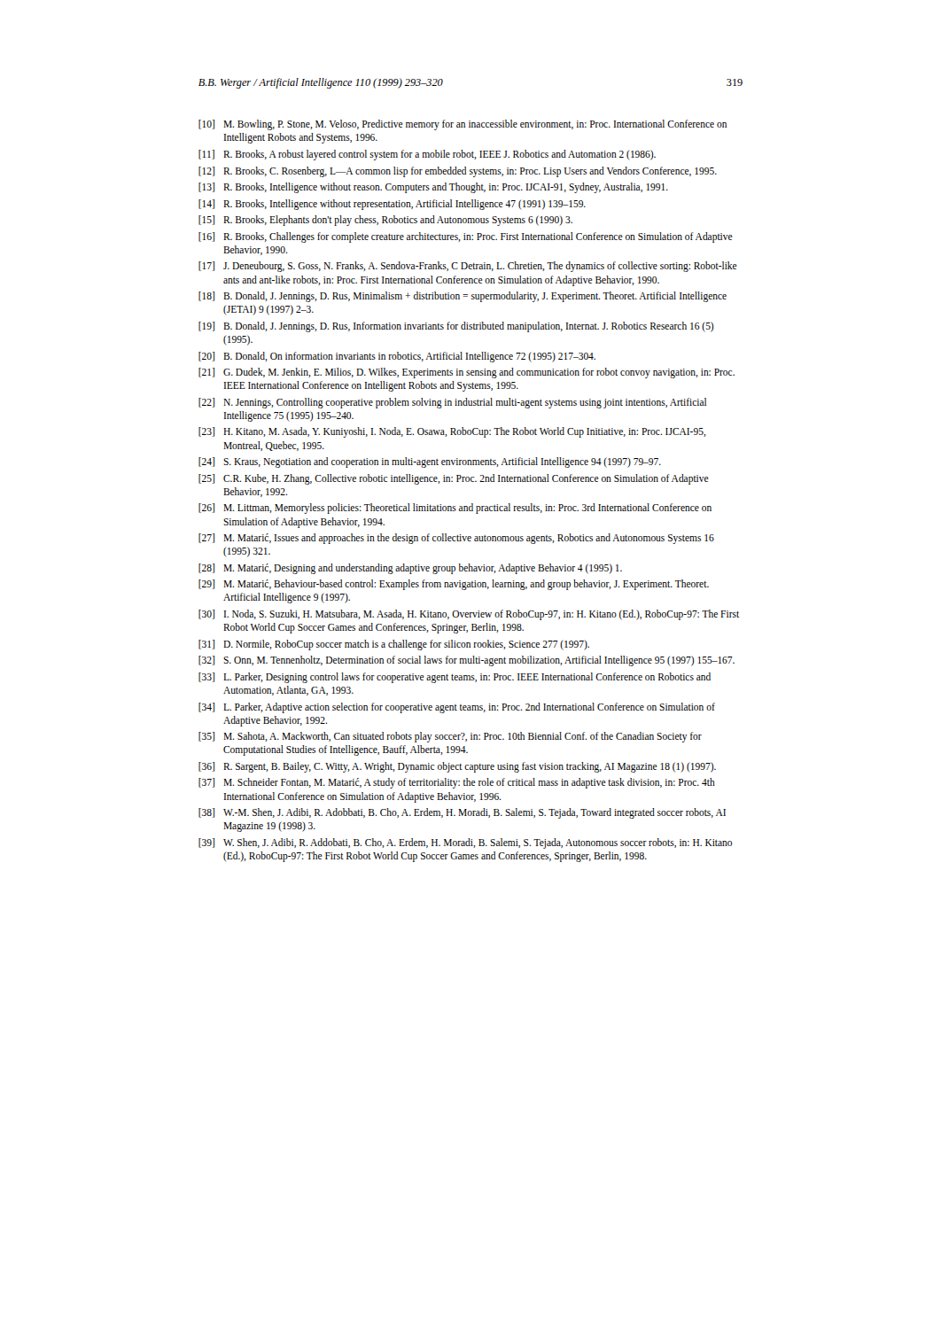B.B. Werger / Artificial Intelligence 110 (1999) 293–320 319
[10] M. Bowling, P. Stone, M. Veloso, Predictive memory for an inaccessible environment, in: Proc. International Conference on Intelligent Robots and Systems, 1996.
[11] R. Brooks, A robust layered control system for a mobile robot, IEEE J. Robotics and Automation 2 (1986).
[12] R. Brooks, C. Rosenberg, L—A common lisp for embedded systems, in: Proc. Lisp Users and Vendors Conference, 1995.
[13] R. Brooks, Intelligence without reason. Computers and Thought, in: Proc. IJCAI-91, Sydney, Australia, 1991.
[14] R. Brooks, Intelligence without representation, Artificial Intelligence 47 (1991) 139–159.
[15] R. Brooks, Elephants don't play chess, Robotics and Autonomous Systems 6 (1990) 3.
[16] R. Brooks, Challenges for complete creature architectures, in: Proc. First International Conference on Simulation of Adaptive Behavior, 1990.
[17] J. Deneubourg, S. Goss, N. Franks, A. Sendova-Franks, C Detrain, L. Chretien, The dynamics of collective sorting: Robot-like ants and ant-like robots, in: Proc. First International Conference on Simulation of Adaptive Behavior, 1990.
[18] B. Donald, J. Jennings, D. Rus, Minimalism + distribution = supermodularity, J. Experiment. Theoret. Artificial Intelligence (JETAI) 9 (1997) 2–3.
[19] B. Donald, J. Jennings, D. Rus, Information invariants for distributed manipulation, Internat. J. Robotics Research 16 (5) (1995).
[20] B. Donald, On information invariants in robotics, Artificial Intelligence 72 (1995) 217–304.
[21] G. Dudek, M. Jenkin, E. Milios, D. Wilkes, Experiments in sensing and communication for robot convoy navigation, in: Proc. IEEE International Conference on Intelligent Robots and Systems, 1995.
[22] N. Jennings, Controlling cooperative problem solving in industrial multi-agent systems using joint intentions, Artificial Intelligence 75 (1995) 195–240.
[23] H. Kitano, M. Asada, Y. Kuniyoshi, I. Noda, E. Osawa, RoboCup: The Robot World Cup Initiative, in: Proc. IJCAI-95, Montreal, Quebec, 1995.
[24] S. Kraus, Negotiation and cooperation in multi-agent environments, Artificial Intelligence 94 (1997) 79–97.
[25] C.R. Kube, H. Zhang, Collective robotic intelligence, in: Proc. 2nd International Conference on Simulation of Adaptive Behavior, 1992.
[26] M. Littman, Memoryless policies: Theoretical limitations and practical results, in: Proc. 3rd International Conference on Simulation of Adaptive Behavior, 1994.
[27] M. Matarić, Issues and approaches in the design of collective autonomous agents, Robotics and Autonomous Systems 16 (1995) 321.
[28] M. Matarić, Designing and understanding adaptive group behavior, Adaptive Behavior 4 (1995) 1.
[29] M. Matarić, Behaviour-based control: Examples from navigation, learning, and group behavior, J. Experiment. Theoret. Artificial Intelligence 9 (1997).
[30] I. Noda, S. Suzuki, H. Matsubara, M. Asada, H. Kitano, Overview of RoboCup-97, in: H. Kitano (Ed.), RoboCup-97: The First Robot World Cup Soccer Games and Conferences, Springer, Berlin, 1998.
[31] D. Normile, RoboCup soccer match is a challenge for silicon rookies, Science 277 (1997).
[32] S. Onn, M. Tennenholtz, Determination of social laws for multi-agent mobilization, Artificial Intelligence 95 (1997) 155–167.
[33] L. Parker, Designing control laws for cooperative agent teams, in: Proc. IEEE International Conference on Robotics and Automation, Atlanta, GA, 1993.
[34] L. Parker, Adaptive action selection for cooperative agent teams, in: Proc. 2nd International Conference on Simulation of Adaptive Behavior, 1992.
[35] M. Sahota, A. Mackworth, Can situated robots play soccer?, in: Proc. 10th Biennial Conf. of the Canadian Society for Computational Studies of Intelligence, Bauff, Alberta, 1994.
[36] R. Sargent, B. Bailey, C. Witty, A. Wright, Dynamic object capture using fast vision tracking, AI Magazine 18 (1) (1997).
[37] M. Schneider Fontan, M. Matarić, A study of territoriality: the role of critical mass in adaptive task division, in: Proc. 4th International Conference on Simulation of Adaptive Behavior, 1996.
[38] W.-M. Shen, J. Adibi, R. Adobbati, B. Cho, A. Erdem, H. Moradi, B. Salemi, S. Tejada, Toward integrated soccer robots, AI Magazine 19 (1998) 3.
[39] W. Shen, J. Adibi, R. Addobati, B. Cho, A. Erdem, H. Moradi, B. Salemi, S. Tejada, Autonomous soccer robots, in: H. Kitano (Ed.), RoboCup-97: The First Robot World Cup Soccer Games and Conferences, Springer, Berlin, 1998.